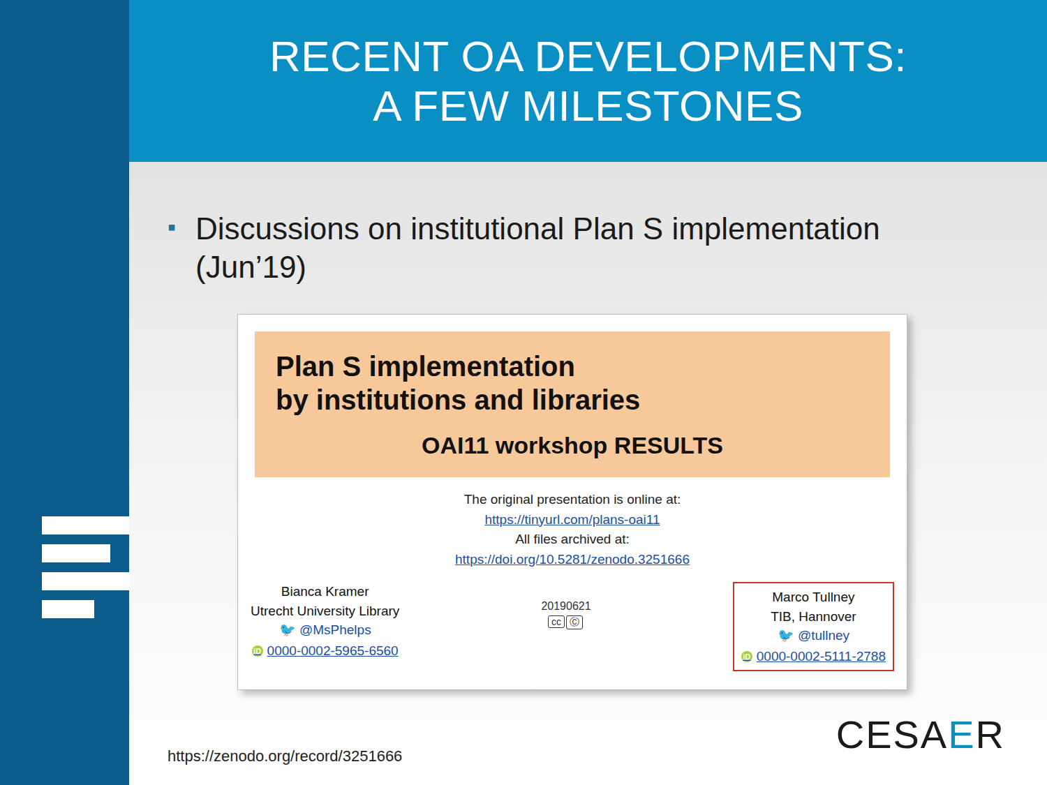RECENT OA DEVELOPMENTS:
A FEW MILESTONES
▪ Discussions on institutional Plan S implementation (Jun’19)
Plan S implementation
by institutions and libraries
OAI11 workshop RESULTS
The original presentation is online at:
https://tinyurl.com/plans-oai11
All files archived at:
https://doi.org/10.5281/zenodo.3251666
Bianca Kramer
Utrecht University Library
🐦 @MsPhelps
iD0000-0002-5965-6560
20190621
ccⒸ
Marco Tullney
TIB, Hannover
🐦 @tullney
iD0000-0002-5111-2788
https://zenodo.org/record/3251666
CESAER